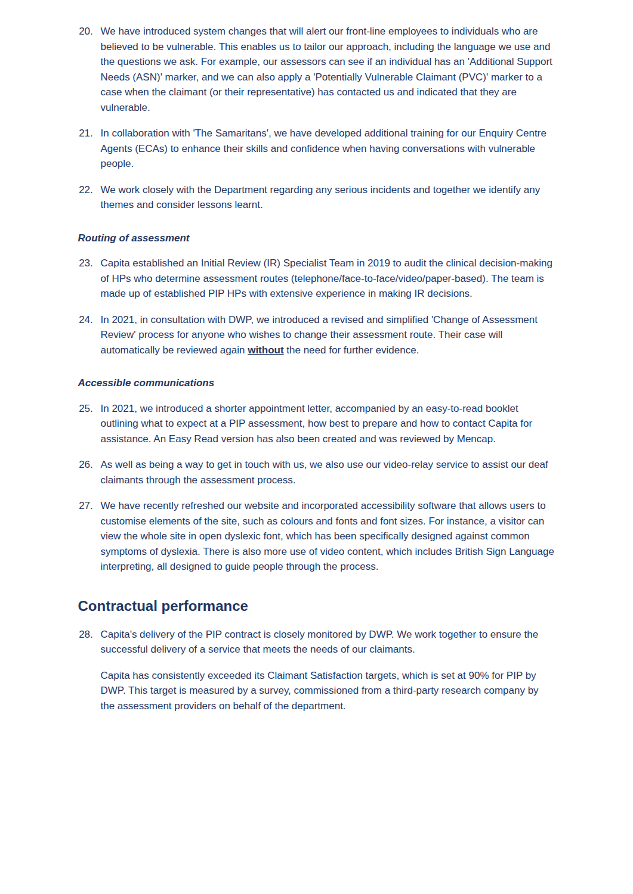We have introduced system changes that will alert our front-line employees to individuals who are believed to be vulnerable. This enables us to tailor our approach, including the language we use and the questions we ask. For example, our assessors can see if an individual has an 'Additional Support Needs (ASN)' marker, and we can also apply a 'Potentially Vulnerable Claimant (PVC)' marker to a case when the claimant (or their representative) has contacted us and indicated that they are vulnerable.
In collaboration with 'The Samaritans', we have developed additional training for our Enquiry Centre Agents (ECAs) to enhance their skills and confidence when having conversations with vulnerable people.
We work closely with the Department regarding any serious incidents and together we identify any themes and consider lessons learnt.
Routing of assessment
Capita established an Initial Review (IR) Specialist Team in 2019 to audit the clinical decision-making of HPs who determine assessment routes (telephone/face-to-face/video/paper-based). The team is made up of established PIP HPs with extensive experience in making IR decisions.
In 2021, in consultation with DWP, we introduced a revised and simplified 'Change of Assessment Review' process for anyone who wishes to change their assessment route. Their case will automatically be reviewed again without the need for further evidence.
Accessible communications
In 2021, we introduced a shorter appointment letter, accompanied by an easy-to-read booklet outlining what to expect at a PIP assessment, how best to prepare and how to contact Capita for assistance. An Easy Read version has also been created and was reviewed by Mencap.
As well as being a way to get in touch with us, we also use our video-relay service to assist our deaf claimants through the assessment process.
We have recently refreshed our website and incorporated accessibility software that allows users to customise elements of the site, such as colours and fonts and font sizes. For instance, a visitor can view the whole site in open dyslexic font, which has been specifically designed against common symptoms of dyslexia. There is also more use of video content, which includes British Sign Language interpreting, all designed to guide people through the process.
Contractual performance
Capita's delivery of the PIP contract is closely monitored by DWP. We work together to ensure the successful delivery of a service that meets the needs of our claimants.
Capita has consistently exceeded its Claimant Satisfaction targets, which is set at 90% for PIP by DWP. This target is measured by a survey, commissioned from a third-party research company by the assessment providers on behalf of the department.